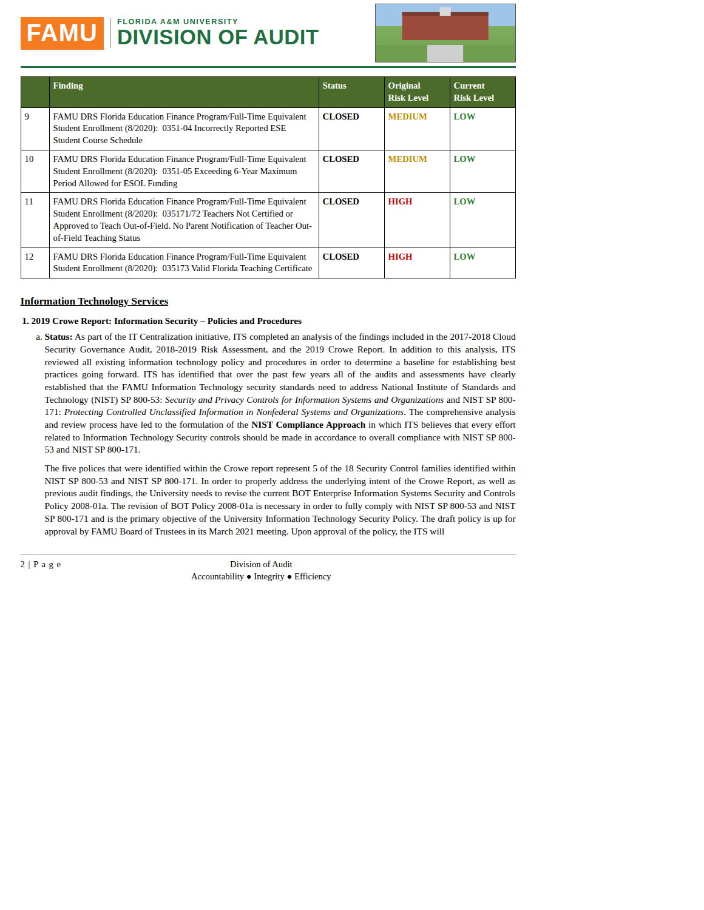FAMU
FLORIDA A&M UNIVERSITY
DIVISION OF AUDIT
| | Finding | Status | Original Risk Level | Current Risk Level |
| --- | --- | --- | --- | --- |
| 9 | FAMU DRS Florida Education Finance Program/Full-Time Equivalent Student Enrollment (8/2020): 0351-04 Incorrectly Reported ESE Student Course Schedule | CLOSED | MEDIUM | LOW |
| 10 | FAMU DRS Florida Education Finance Program/Full-Time Equivalent Student Enrollment (8/2020): 0351-05 Exceeding 6-Year Maximum Period Allowed for ESOL Funding | CLOSED | MEDIUM | LOW |
| 11 | FAMU DRS Florida Education Finance Program/Full-Time Equivalent Student Enrollment (8/2020): 035171/72 Teachers Not Certified or Approved to Teach Out-of-Field. No Parent Notification of Teacher Out-of-Field Teaching Status | CLOSED | HIGH | LOW |
| 12 | FAMU DRS Florida Education Finance Program/Full-Time Equivalent Student Enrollment (8/2020): 035173 Valid Florida Teaching Certificate | CLOSED | HIGH | LOW |
Information Technology Services
2019 Crowe Report: Information Security – Policies and Procedures
Status: As part of the IT Centralization initiative, ITS completed an analysis of the findings included in the 2017-2018 Cloud Security Governance Audit, 2018-2019 Risk Assessment, and the 2019 Crowe Report. In addition to this analysis, ITS reviewed all existing information technology policy and procedures in order to determine a baseline for establishing best practices going forward. ITS has identified that over the past few years all of the audits and assessments have clearly established that the FAMU Information Technology security standards need to address National Institute of Standards and Technology (NIST) SP 800-53: Security and Privacy Controls for Information Systems and Organizations and NIST SP 800-171: Protecting Controlled Unclassified Information in Nonfederal Systems and Organizations. The comprehensive analysis and review process have led to the formulation of the NIST Compliance Approach in which ITS believes that every effort related to Information Technology Security controls should be made in accordance to overall compliance with NIST SP 800-53 and NIST SP 800-171.
The five polices that were identified within the Crowe report represent 5 of the 18 Security Control families identified within NIST SP 800-53 and NIST SP 800-171. In order to properly address the underlying intent of the Crowe Report, as well as previous audit findings, the University needs to revise the current BOT Enterprise Information Systems Security and Controls Policy 2008-01a. The revision of BOT Policy 2008-01a is necessary in order to fully comply with NIST SP 800-53 and NIST SP 800-171 and is the primary objective of the University Information Technology Security Policy. The draft policy is up for approval by FAMU Board of Trustees in its March 2021 meeting. Upon approval of the policy, the ITS will
2 | P a g e
Division of Audit
Accountability ● Integrity ● Efficiency